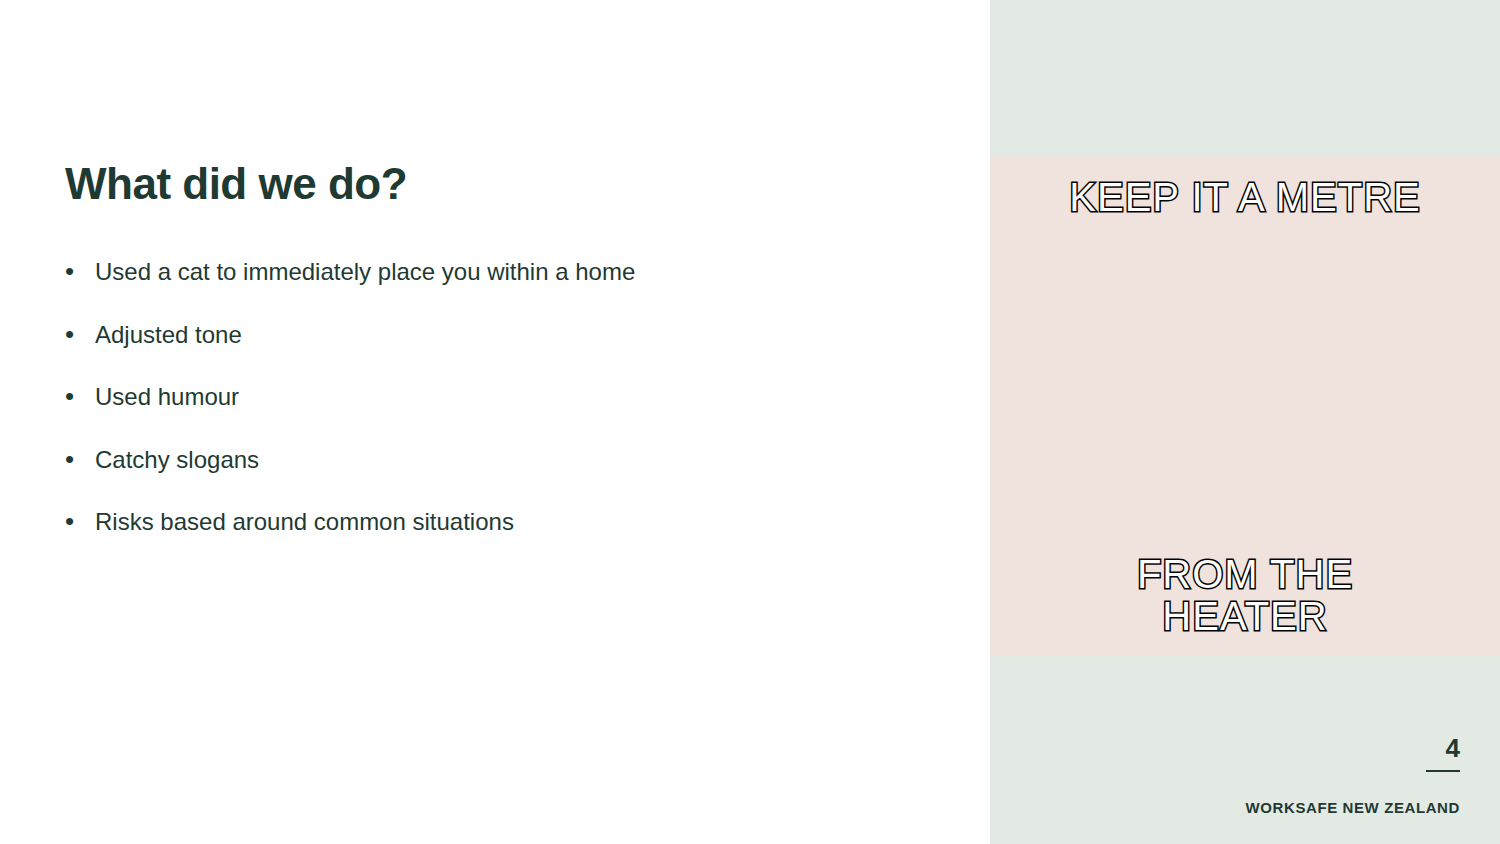What did we do?
Used a cat to immediately place you within a home
Adjusted tone
Used humour
Catchy slogans
Risks based around common situations
Keep it a metre From the
heater
4
WorkSafe New Zealand